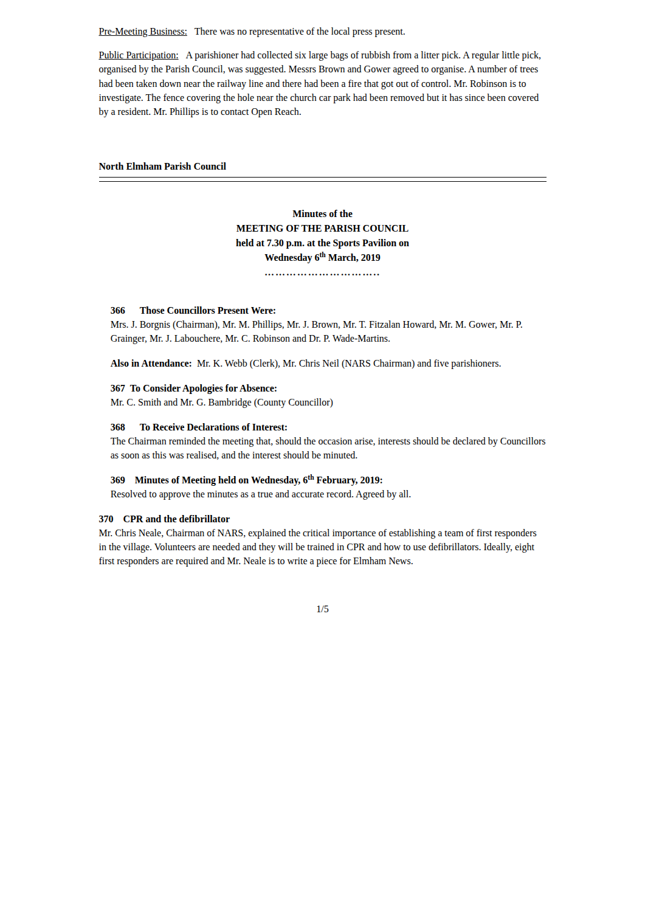Pre-Meeting Business: There was no representative of the local press present.
Public Participation: A parishioner had collected six large bags of rubbish from a litter pick. A regular little pick, organised by the Parish Council, was suggested. Messrs Brown and Gower agreed to organise. A number of trees had been taken down near the railway line and there had been a fire that got out of control. Mr. Robinson is to investigate. The fence covering the hole near the church car park had been removed but it has since been covered by a resident. Mr. Phillips is to contact Open Reach.
North Elmham Parish Council
Minutes of the
MEETING OF THE PARISH COUNCIL
held at 7.30 p.m. at the Sports Pavilion on
Wednesday 6th March, 2019
…………………………..
366 Those Councillors Present Were:
Mrs. J. Borgnis (Chairman), Mr. M. Phillips, Mr. J. Brown, Mr. T. Fitzalan Howard, Mr. M. Gower, Mr. P. Grainger, Mr. J. Labouchere, Mr. C. Robinson and Dr. P. Wade-Martins.
Also in Attendance: Mr. K. Webb (Clerk), Mr. Chris Neil (NARS Chairman) and five parishioners.
367 To Consider Apologies for Absence:
Mr. C. Smith and Mr. G. Bambridge (County Councillor)
368 To Receive Declarations of Interest:
The Chairman reminded the meeting that, should the occasion arise, interests should be declared by Councillors as soon as this was realised, and the interest should be minuted.
369 Minutes of Meeting held on Wednesday, 6th February, 2019:
Resolved to approve the minutes as a true and accurate record. Agreed by all.
370 CPR and the defibrillator
Mr. Chris Neale, Chairman of NARS, explained the critical importance of establishing a team of first responders in the village. Volunteers are needed and they will be trained in CPR and how to use defibrillators. Ideally, eight first responders are required and Mr. Neale is to write a piece for Elmham News.
1/5